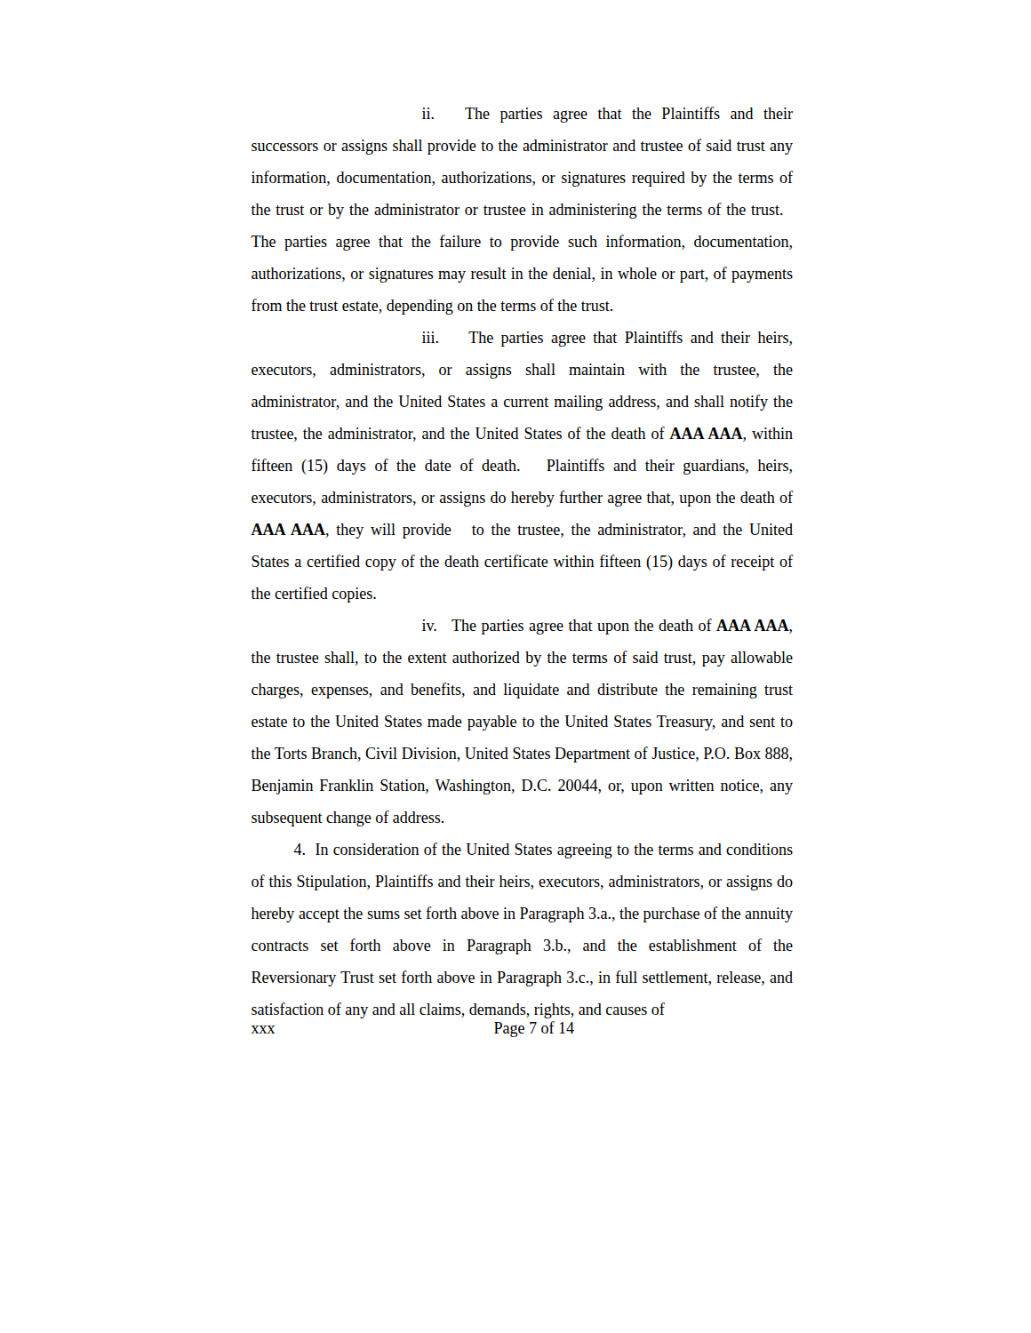ii. The parties agree that the Plaintiffs and their successors or assigns shall provide to the administrator and trustee of said trust any information, documentation, authorizations, or signatures required by the terms of the trust or by the administrator or trustee in administering the terms of the trust. The parties agree that the failure to provide such information, documentation, authorizations, or signatures may result in the denial, in whole or part, of payments from the trust estate, depending on the terms of the trust.
iii. The parties agree that Plaintiffs and their heirs, executors, administrators, or assigns shall maintain with the trustee, the administrator, and the United States a current mailing address, and shall notify the trustee, the administrator, and the United States of the death of AAA AAA, within fifteen (15) days of the date of death. Plaintiffs and their guardians, heirs, executors, administrators, or assigns do hereby further agree that, upon the death of AAA AAA, they will provide to the trustee, the administrator, and the United States a certified copy of the death certificate within fifteen (15) days of receipt of the certified copies.
iv. The parties agree that upon the death of AAA AAA, the trustee shall, to the extent authorized by the terms of said trust, pay allowable charges, expenses, and benefits, and liquidate and distribute the remaining trust estate to the United States made payable to the United States Treasury, and sent to the Torts Branch, Civil Division, United States Department of Justice, P.O. Box 888, Benjamin Franklin Station, Washington, D.C. 20044, or, upon written notice, any subsequent change of address.
4. In consideration of the United States agreeing to the terms and conditions of this Stipulation, Plaintiffs and their heirs, executors, administrators, or assigns do hereby accept the sums set forth above in Paragraph 3.a., the purchase of the annuity contracts set forth above in Paragraph 3.b., and the establishment of the Reversionary Trust set forth above in Paragraph 3.c., in full settlement, release, and satisfaction of any and all claims, demands, rights, and causes of
xxx
Page 7 of 14